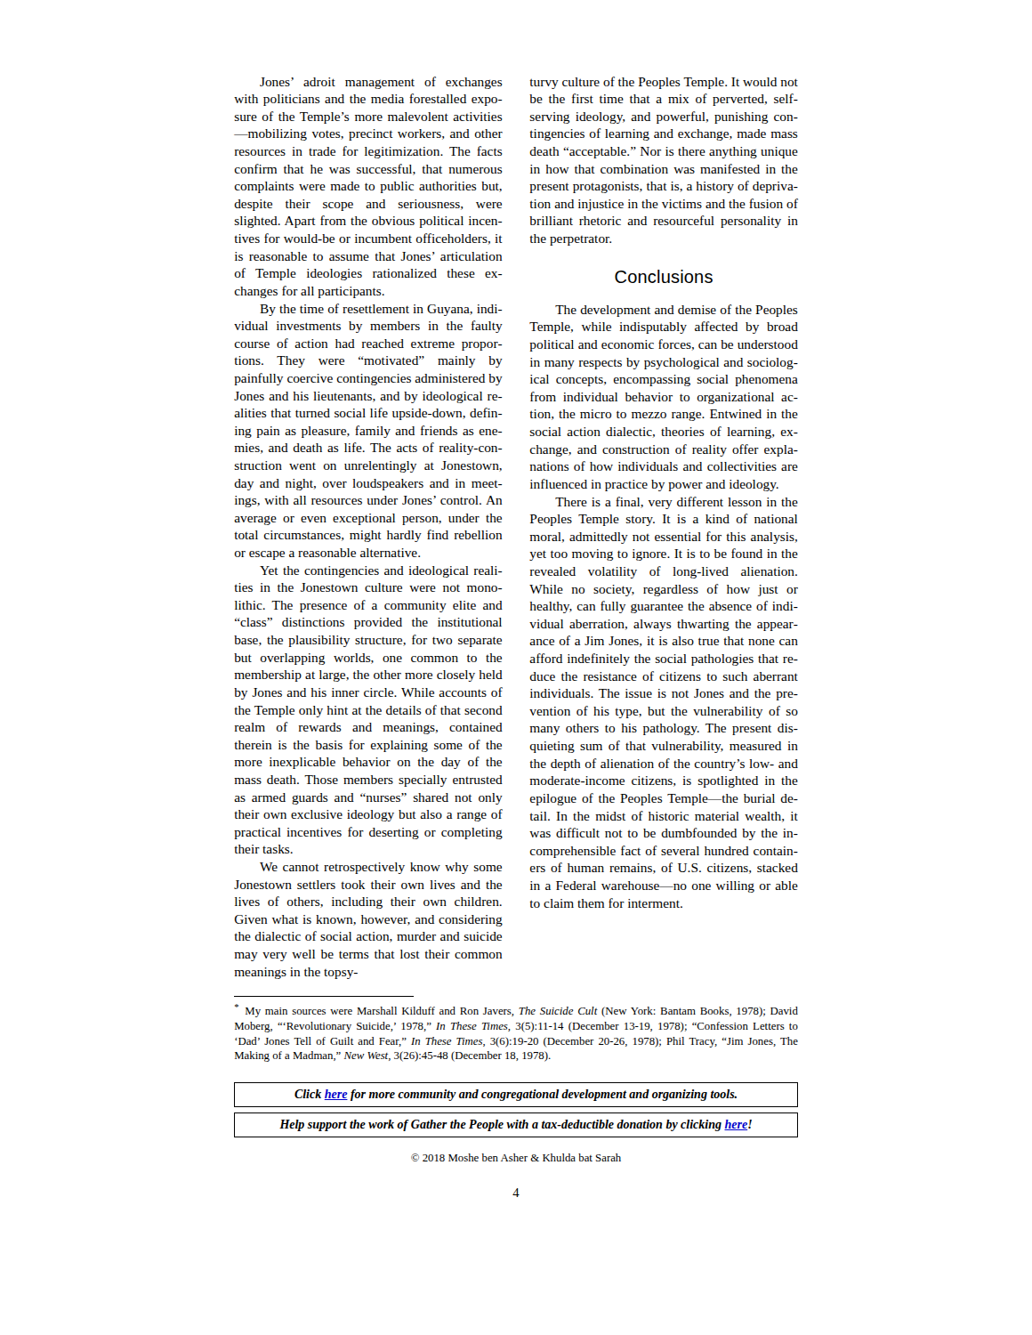Jones’ adroit management of exchanges with politicians and the media forestalled exposure of the Temple’s more malevolent activities—mobilizing votes, precinct workers, and other resources in trade for legitimization. The facts confirm that he was successful, that numerous complaints were made to public authorities but, despite their scope and seriousness, were slighted. Apart from the obvious political incentives for would-be or incumbent officeholders, it is reasonable to assume that Jones’ articulation of Temple ideologies rationalized these exchanges for all participants.
By the time of resettlement in Guyana, individual investments by members in the faulty course of action had reached extreme proportions. They were “motivated” mainly by painfully coercive contingencies administered by Jones and his lieutenants, and by ideological realities that turned social life upside-down, defining pain as pleasure, family and friends as enemies, and death as life. The acts of reality-construction went on unrelentingly at Jonestown, day and night, over loudspeakers and in meetings, with all resources under Jones’ control. An average or even exceptional person, under the total circumstances, might hardly find rebellion or escape a reasonable alternative.
Yet the contingencies and ideological realities in the Jonestown culture were not monolithic. The presence of a community elite and “class” distinctions provided the institutional base, the plausibility structure, for two separate but overlapping worlds, one common to the membership at large, the other more closely held by Jones and his inner circle. While accounts of the Temple only hint at the details of that second realm of rewards and meanings, contained therein is the basis for explaining some of the more inexplicable behavior on the day of the mass death. Those members specially entrusted as armed guards and “nurses” shared not only their own exclusive ideology but also a range of practical incentives for deserting or completing their tasks.
We cannot retrospectively know why some Jonestown settlers took their own lives and the lives of others, including their own children. Given what is known, however, and considering the dialectic of social action, murder and suicide may very well be terms that lost their common meanings in the topsy-
turvy culture of the Peoples Temple. It would not be the first time that a mix of perverted, self-serving ideology, and powerful, punishing contingencies of learning and exchange, made mass death “acceptable.” Nor is there anything unique in how that combination was manifested in the present protagonists, that is, a history of deprivation and injustice in the victims and the fusion of brilliant rhetoric and resourceful personality in the perpetrator.
Conclusions
The development and demise of the Peoples Temple, while indisputably affected by broad political and economic forces, can be understood in many respects by psychological and sociological concepts, encompassing social phenomena from individual behavior to organizational action, the micro to mezzo range. Entwined in the social action dialectic, theories of learning, exchange, and construction of reality offer explanations of how individuals and collectivities are influenced in practice by power and ideology.
There is a final, very different lesson in the Peoples Temple story. It is a kind of national moral, admittedly not essential for this analysis, yet too moving to ignore. It is to be found in the revealed volatility of long-lived alienation. While no society, regardless of how just or healthy, can fully guarantee the absence of individual aberration, always thwarting the appearance of a Jim Jones, it is also true that none can afford indefinitely the social pathologies that reduce the resistance of citizens to such aberrant individuals. The issue is not Jones and the prevention of his type, but the vulnerability of so many others to his pathology. The present disquieting sum of that vulnerability, measured in the depth of alienation of the country’s low- and moderate-income citizens, is spotlighted in the epilogue of the Peoples Temple—the burial detail. In the midst of historic material wealth, it was difficult not to be dumbfounded by the incomprehensible fact of several hundred containers of human remains, of U.S. citizens, stacked in a Federal warehouse—no one willing or able to claim them for interment.
* My main sources were Marshall Kilduff and Ron Javers, The Suicide Cult (New York: Bantam Books, 1978); David Moberg, “‘Revolutionary Suicide,’ 1978,” In These Times, 3(5):11-14 (December 13-19, 1978); “Confession Letters to ‘Dad’ Jones Tell of Guilt and Fear,” In These Times, 3(6):19-20 (December 20-26, 1978); Phil Tracy, “Jim Jones, The Making of a Madman,” New West, 3(26):45-48 (December 18, 1978).
Click here for more community and congregational development and organizing tools.
Help support the work of Gather the People with a tax-deductible donation by clicking here!
© 2018 Moshe ben Asher & Khulda bat Sarah
4